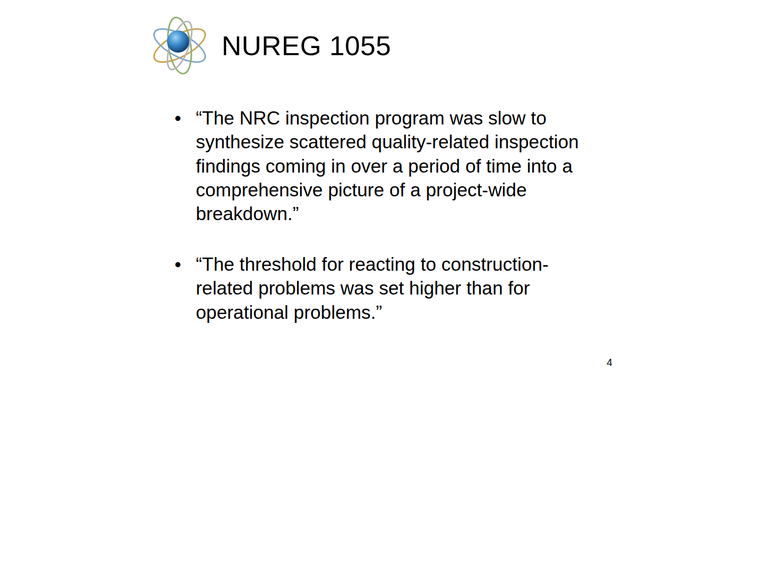NUREG 1055
“The NRC inspection program was slow to synthesize scattered quality-related inspection findings coming in over a period of time into a comprehensive picture of a project-wide breakdown.”
“The threshold for reacting to construction-related problems was set higher than for operational problems.”
4